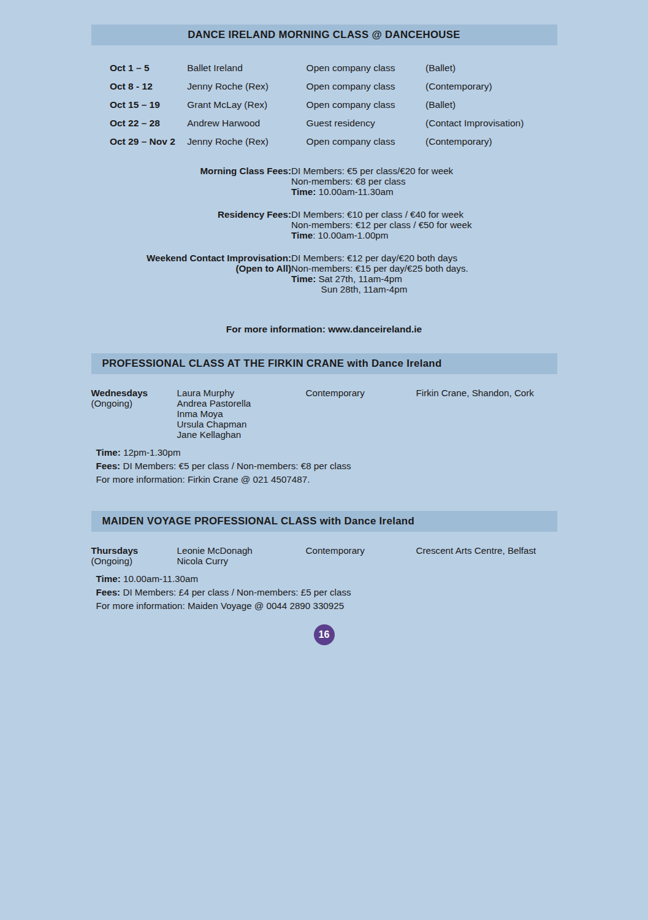DANCE IRELAND MORNING CLASS @ DANCEHOUSE
| Oct 1 – 5 | Ballet Ireland | Open company class | (Ballet) |
| Oct 8 - 12 | Jenny Roche (Rex) | Open company class | (Contemporary) |
| Oct 15 – 19 | Grant McLay (Rex) | Open company class | (Ballet) |
| Oct 22 – 28 | Andrew Harwood | Guest residency | (Contact Improvisation) |
| Oct 29 – Nov 2 | Jenny Roche (Rex) | Open company class | (Contemporary) |
| Morning Class Fees: | DI Members: €5 per class/€20 for week Non-members: €8 per class Time: 10.00am-11.30am |
| Residency Fees: | DI Members: €10 per class / €40 for week Non-members: €12 per class / €50 for week Time : 10.00am-1.00pm |
| Weekend Contact Improvisation: (Open to All) | DI Members: €12 per day/€20 both days Non-members: €15 per day/€25 both days. Time: Sat 27th, 11am-4pm Sun 28th, 11am-4pm |
For more information: www.danceireland.ie
PROFESSIONAL CLASS AT THE FIRKIN CRANE with Dance Ireland
| Wednesdays (Ongoing) | Laura Murphy Andrea Pastorella Inma Moya Ursula Chapman Jane Kellaghan | Contemporary | Firkin Crane, Shandon, Cork |
Time: 12pm-1.30pm
Fees: DI Members: €5 per class / Non-members: €8 per class
For more information: Firkin Crane @ 021 4507487.
MAIDEN VOYAGE PROFESSIONAL CLASS with Dance Ireland
| Thursdays (Ongoing) | Leonie McDonagh Nicola Curry | Contemporary | Crescent Arts Centre, Belfast |
Time: 10.00am-11.30am
Fees: DI Members: £4 per class / Non-members: £5 per class
For more information: Maiden Voyage @ 0044 2890 330925
16